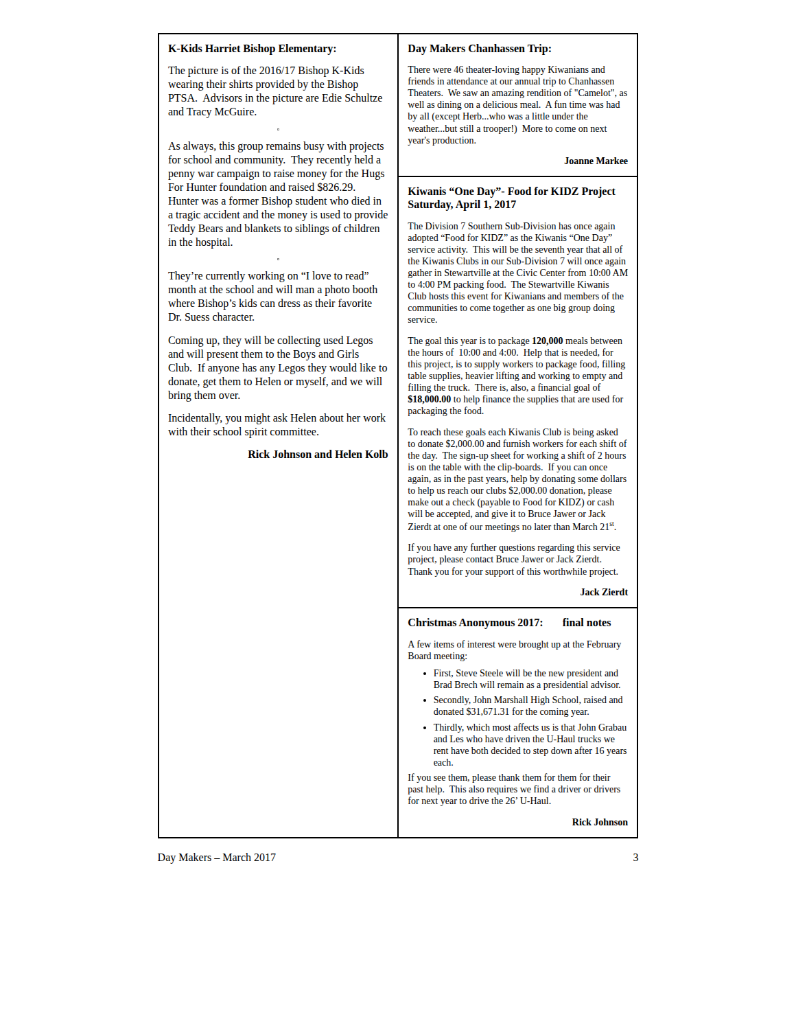| K-Kids Harriet Bishop Elementary: The picture is of the 2016/17 Bishop K-Kids wearing their shirts provided by the Bishop PTSA. Advisors in the picture are Edie Schultze and Tracy McGuire. As always, this group remains busy with projects for school and community. They recently held a penny war campaign to raise money for the Hugs For Hunter foundation and raised $826.29. Hunter was a former Bishop student who died in a tragic accident and the money is used to provide Teddy Bears and blankets to siblings of children in the hospital. They’re currently working on “I love to read” month at the school and will man a photo booth where Bishop’s kids can dress as their favorite Dr. Suess character. Coming up, they will be collecting used Legos and will present them to the Boys and Girls Club. If anyone has any Legos they would like to donate, get them to Helen or myself, and we will bring them over. Incidentally, you might ask Helen about her work with their school spirit committee. Rick Johnson and Helen Kolb | Day Makers Chanhassen Trip: There were 46 theater-loving happy Kiwanians and friends in attendance at our annual trip to Chanhassen Theaters. We saw an amazing rendition of "Camelot", as well as dining on a delicious meal. A fun time was had by all (except Herb...who was a little under the weather...but still a trooper!) More to come on next year's production. Joanne Markee Kiwanis “One Day”- Food for KIDZ Project Saturday, April 1, 2017 The Division 7 Southern Sub-Division has once again adopted “Food for KIDZ” as the Kiwanis “One Day” service activity. This will be the seventh year that all of the Kiwanis Clubs in our Sub-Division 7 will once again gather in Stewartville at the Civic Center from 10:00 AM to 4:00 PM packing food. The Stewartville Kiwanis Club hosts this event for Kiwanians and members of the communities to come together as one big group doing service. The goal this year is to package 120,000 meals between the hours of 10:00 and 4:00. Help that is needed, for this project, is to supply workers to package food, filling table supplies, heavier lifting and working to empty and filling the truck. There is, also, a financial goal of $18,000.00 to help finance the supplies that are used for packaging the food. To reach these goals each Kiwanis Club is being asked to donate $2,000.00 and furnish workers for each shift of the day. The sign-up sheet for working a shift of 2 hours is on the table with the clip-boards. If you can once again, as in the past years, help by donating some dollars to help us reach our clubs $2,000.00 donation, please make out a check (payable to Food for KIDZ) or cash will be accepted, and give it to Bruce Jawer or Jack Zierdt at one of our meetings no later than March 21 st . If you have any further questions regarding this service project, please contact Bruce Jawer or Jack Zierdt. Thank you for your support of this worthwhile project. Jack Zierdt Christmas Anonymous 2017: final notes A few items of interest were brought up at the February Board meeting: First, Steve Steele will be the new president and Brad Brech will remain as a presidential advisor. Secondly, John Marshall High School, raised and donated $31,671.31 for the coming year. Thirdly, which most affects us is that John Grabau and Les who have driven the U-Haul trucks we rent have both decided to step down after 16 years each. If you see them, please thank them for them for their past help. This also requires we find a driver or drivers for next year to drive the 26’ U-Haul. Rick Johnson |
Day Makers – March 2017
3